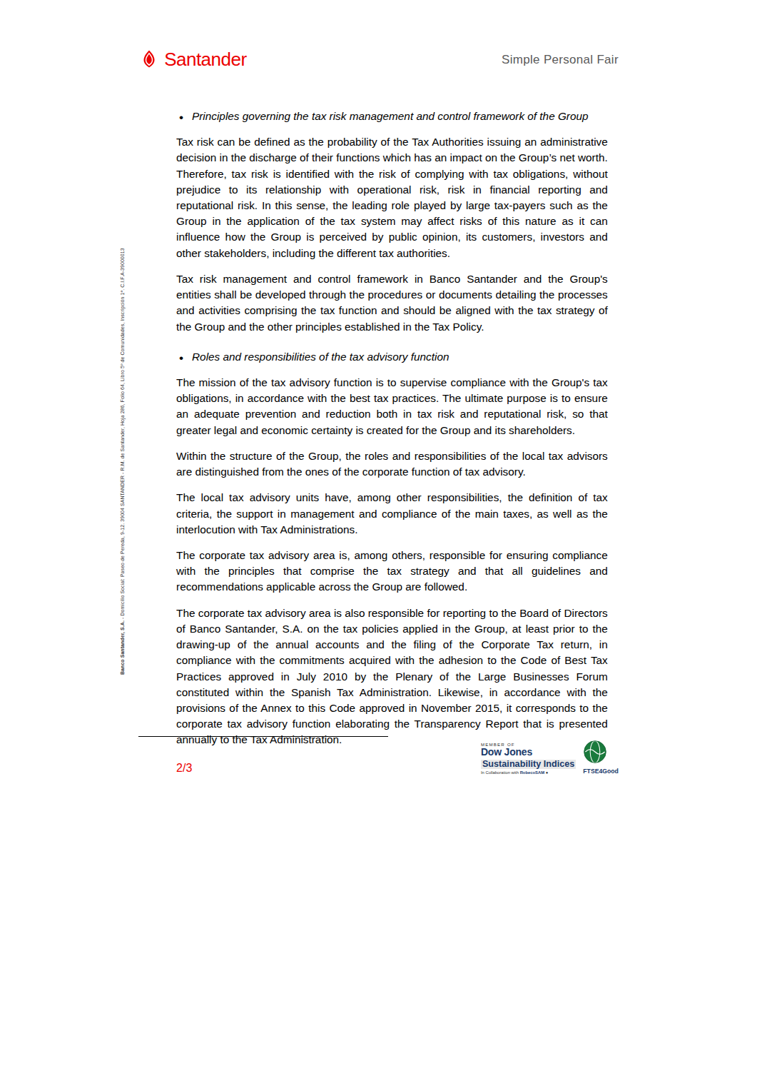Santander
Simple Personal Fair
Banco Santander, S.A. - Domicilio Social: Paseo de Pereda, 9-12. 39004 SANTANDER - R.M. de Santander, Hoja 286, Folio 64, Libro 5º de Comunidades, Inscripción 1ª. C.I.F.A-39000013
Principles governing the tax risk management and control framework of the Group
Tax risk can be defined as the probability of the Tax Authorities issuing an administrative decision in the discharge of their functions which has an impact on the Group’s net worth. Therefore, tax risk is identified with the risk of complying with tax obligations, without prejudice to its relationship with operational risk, risk in financial reporting and reputational risk. In this sense, the leading role played by large tax-payers such as the Group in the application of the tax system may affect risks of this nature as it can influence how the Group is perceived by public opinion, its customers, investors and other stakeholders, including the different tax authorities.
Tax risk management and control framework in Banco Santander and the Group's entities shall be developed through the procedures or documents detailing the processes and activities comprising the tax function and should be aligned with the tax strategy of the Group and the other principles established in the Tax Policy.
Roles and responsibilities of the tax advisory function
The mission of the tax advisory function is to supervise compliance with the Group's tax obligations, in accordance with the best tax practices. The ultimate purpose is to ensure an adequate prevention and reduction both in tax risk and reputational risk, so that greater legal and economic certainty is created for the Group and its shareholders.
Within the structure of the Group, the roles and responsibilities of the local tax advisors are distinguished from the ones of the corporate function of tax advisory.
The local tax advisory units have, among other responsibilities, the definition of tax criteria, the support in management and compliance of the main taxes, as well as the interlocution with Tax Administrations.
The corporate tax advisory area is, among others, responsible for ensuring compliance with the principles that comprise the tax strategy and that all guidelines and recommendations applicable across the Group are followed.
The corporate tax advisory area is also responsible for reporting to the Board of Directors of Banco Santander, S.A. on the tax policies applied in the Group, at least prior to the drawing-up of the annual accounts and the filing of the Corporate Tax return, in compliance with the commitments acquired with the adhesion to the Code of Best Tax Practices approved in July 2010 by the Plenary of the Large Businesses Forum constituted within the Spanish Tax Administration. Likewise, in accordance with the provisions of the Annex to this Code approved in November 2015, it corresponds to the corporate tax advisory function elaborating the Transparency Report that is presented annually to the Tax Administration.
2/3
Member of
Dow Jones
Sustainability Indices
In Collaboration with RobecoSAM ●
FTSE4Good